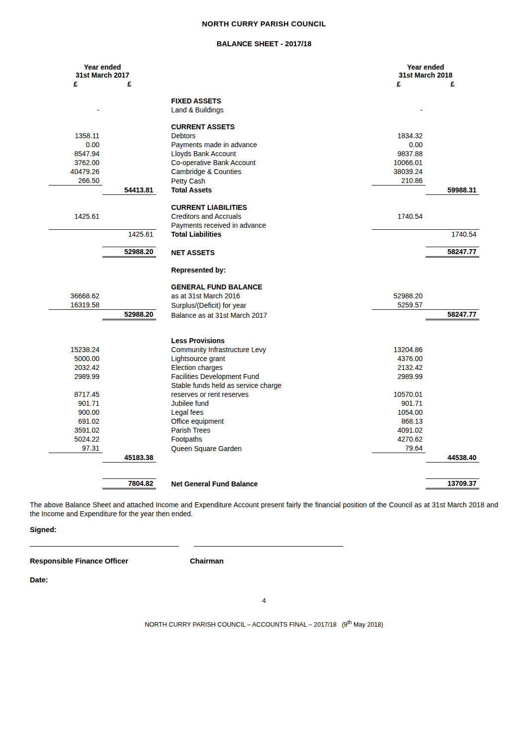NORTH CURRY PARISH COUNCIL
BALANCE SHEET - 2017/18
| Year ended 31st March 2017 | | Year ended 31st March 2018 |
| £ | £ | | £ | £ |
| | | FIXED ASSETS | | |
| - | | Land & Buildings | - | |
| | | CURRENT ASSETS | | |
| 1358.11 | | Debtors | 1834.32 | |
| 0.00 | | Payments made in advance | 0.00 | |
| 8547.94 | | Lloyds Bank Account | 9837.88 | |
| 3762.00 | | Co-operative Bank Account | 10066.01 | |
| 40479.26 | | Cambridge & Counties | 38039.24 | |
| 266.50 | | Petty Cash | 210.86 | |
| | 54413.81 | Total Assets | | 59988.31 |
| | | CURRENT LIABILITIES | | |
| 1425.61 | | Creditors and Accruals | 1740.54 | |
| | | Payments received in advance | | |
| | 1425.61 | Total Liabilities | | 1740.54 |
| | 52988.20 | NET ASSETS | | 58247.77 |
| | | Represented by: | | |
| | | GENERAL FUND BALANCE | | |
| 36668.62 | | as at 31st March 2016 | 52988.20 | |
| 16319.58 | | Surplus/(Deficit) for year | 5259.57 | |
| | 52988.20 | Balance as at 31st March 2017 | | 58247.77 |
| | | Less Provisions | | |
| 15238.24 | | Community Infrastructure Levy | 13204.86 | |
| 5000.00 | | Lightsource grant | 4376.00 | |
| 2032.42 | | Election charges | 2132.42 | |
| 2989.99 | | Facilities Development Fund | 2989.99 | |
| | | Stable funds held as service charge | | |
| 8717.45 | | reserves or rent reserves | 10570.01 | |
| 901.71 | | Jubilee fund | 901.71 | |
| 900.00 | | Legal fees | 1054.00 | |
| 691.02 | | Office equipment | 868.13 | |
| 3591.02 | | Parish Trees | 4091.02 | |
| 5024.22 | | Footpaths | 4270.62 | |
| 97.31 | | Queen Square Garden | 79.64 | |
| | 45183.38 | | | 44538.40 |
| | 7804.82 | Net General Fund Balance | | 13709.37 |
The above Balance Sheet and attached Income and Expenditure Account present fairly the financial position of the Council as at 31st March 2018 and the Income and Expenditure for the year then ended.
Signed:
Responsible Finance Officer Chairman
Date:
4
NORTH CURRY PARISH COUNCIL – ACCOUNTS FINAL – 2017/18 (9th May 2018)